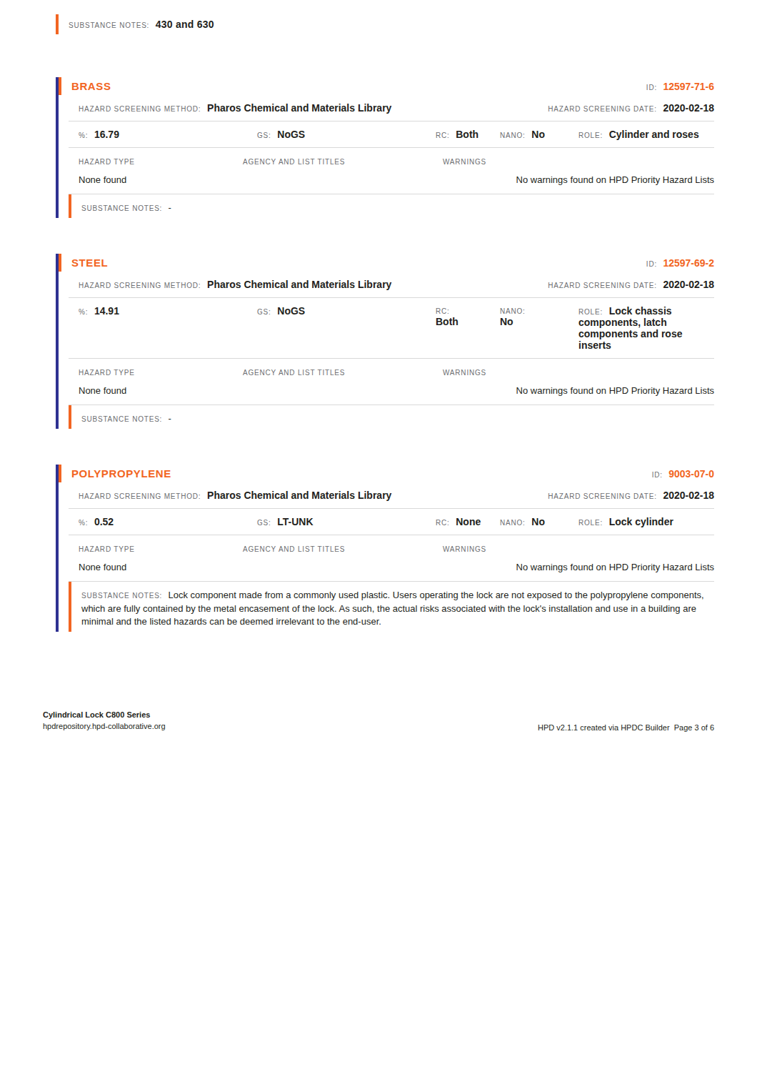Substance notes: 430 and 630
BRASS ID: 12597-71-6
Hazard screening method: Pharos Chemical and Materials Library
Hazard screening date: 2020-02-18
%: 16.79
GS: NoGS
RC: Both
NANO: No
ROLE: Cylinder and roses
Hazard type
Agency and list titles
Warnings
None found
No warnings found on HPD Priority Hazard Lists
Substance notes: -
STEEL ID: 12597-69-2
Hazard screening method: Pharos Chemical and Materials Library
Hazard screening date: 2020-02-18
%: 14.91
GS: NoGS
RC:
Both
NANO:
No
ROLE: Lock chassis components, latch components and rose inserts
Hazard type
Agency and list titles
Warnings
None found
No warnings found on HPD Priority Hazard Lists
Substance notes: -
POLYPROPYLENE ID: 9003-07-0
Hazard screening method: Pharos Chemical and Materials Library
Hazard screening date: 2020-02-18
%: 0.52
GS: LT-UNK
RC: None
NANO: No
ROLE: Lock cylinder
Hazard type
Agency and list titles
Warnings
None found
No warnings found on HPD Priority Hazard Lists
Substance notes: Lock component made from a commonly used plastic. Users operating the lock are not exposed to the polypropylene components, which are fully contained by the metal encasement of the lock. As such, the actual risks associated with the lock's installation and use in a building are minimal and the listed hazards can be deemed irrelevant to the end-user.
Cylindrical Lock C800 Series
hpdrepository.hpd-collaborative.org
HPD v2.1.1 created via HPDC Builder Page 3 of 6